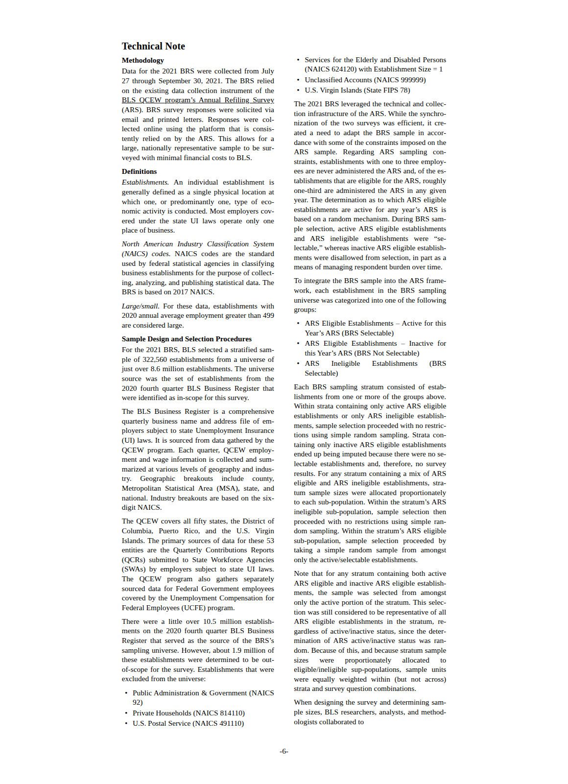Technical Note
Methodology
Data for the 2021 BRS were collected from July 27 through September 30, 2021. The BRS relied on the existing data collection instrument of the BLS QCEW program’s Annual Refiling Survey (ARS). BRS survey responses were solicited via email and printed letters. Responses were collected online using the platform that is consistently relied on by the ARS. This allows for a large, nationally representative sample to be surveyed with minimal financial costs to BLS.
Definitions
Establishments. An individual establishment is generally defined as a single physical location at which one, or predominantly one, type of economic activity is conducted. Most employers covered under the state UI laws operate only one place of business.
North American Industry Classification System (NAICS) codes. NAICS codes are the standard used by federal statistical agencies in classifying business establishments for the purpose of collecting, analyzing, and publishing statistical data. The BRS is based on 2017 NAICS.
Large/small. For these data, establishments with 2020 annual average employment greater than 499 are considered large.
Sample Design and Selection Procedures
For the 2021 BRS, BLS selected a stratified sample of 322,560 establishments from a universe of just over 8.6 million establishments. The universe source was the set of establishments from the 2020 fourth quarter BLS Business Register that were identified as in-scope for this survey.
The BLS Business Register is a comprehensive quarterly business name and address file of employers subject to state Unemployment Insurance (UI) laws. It is sourced from data gathered by the QCEW program. Each quarter, QCEW employment and wage information is collected and summarized at various levels of geography and industry. Geographic breakouts include county, Metropolitan Statistical Area (MSA), state, and national. Industry breakouts are based on the six-digit NAICS.
The QCEW covers all fifty states, the District of Columbia, Puerto Rico, and the U.S. Virgin Islands. The primary sources of data for these 53 entities are the Quarterly Contributions Reports (QCRs) submitted to State Workforce Agencies (SWAs) by employers subject to state UI laws. The QCEW program also gathers separately sourced data for Federal Government employees covered by the Unemployment Compensation for Federal Employees (UCFE) program.
There were a little over 10.5 million establishments on the 2020 fourth quarter BLS Business Register that served as the source of the BRS’s sampling universe. However, about 1.9 million of these establishments were determined to be out-of-scope for the survey. Establishments that were excluded from the universe:
Public Administration & Government (NAICS 92)
Private Households (NAICS 814110)
U.S. Postal Service (NAICS 491110)
Services for the Elderly and Disabled Persons (NAICS 624120) with Establishment Size = 1
Unclassified Accounts (NAICS 999999)
U.S. Virgin Islands (State FIPS 78)
The 2021 BRS leveraged the technical and collection infrastructure of the ARS. While the synchronization of the two surveys was efficient, it created a need to adapt the BRS sample in accordance with some of the constraints imposed on the ARS sample. Regarding ARS sampling constraints, establishments with one to three employees are never administered the ARS and, of the establishments that are eligible for the ARS, roughly one-third are administered the ARS in any given year. The determination as to which ARS eligible establishments are active for any year’s ARS is based on a random mechanism. During BRS sample selection, active ARS eligible establishments and ARS ineligible establishments were “selectable,” whereas inactive ARS eligible establishments were disallowed from selection, in part as a means of managing respondent burden over time.
To integrate the BRS sample into the ARS framework, each establishment in the BRS sampling universe was categorized into one of the following groups:
ARS Eligible Establishments – Active for this Year’s ARS (BRS Selectable)
ARS Eligible Establishments – Inactive for this Year’s ARS (BRS Not Selectable)
ARS Ineligible Establishments (BRS Selectable)
Each BRS sampling stratum consisted of establishments from one or more of the groups above. Within strata containing only active ARS eligible establishments or only ARS ineligible establishments, sample selection proceeded with no restrictions using simple random sampling. Strata containing only inactive ARS eligible establishments ended up being imputed because there were no selectable establishments and, therefore, no survey results. For any stratum containing a mix of ARS eligible and ARS ineligible establishments, stratum sample sizes were allocated proportionately to each sub-population. Within the stratum’s ARS ineligible sub-population, sample selection then proceeded with no restrictions using simple random sampling. Within the stratum’s ARS eligible sub-population, sample selection proceeded by taking a simple random sample from amongst only the active/selectable establishments.
Note that for any stratum containing both active ARS eligible and inactive ARS eligible establishments, the sample was selected from amongst only the active portion of the stratum. This selection was still considered to be representative of all ARS eligible establishments in the stratum, regardless of active/inactive status, since the determination of ARS active/inactive status was random. Because of this, and because stratum sample sizes were proportionately allocated to eligible/ineligible sup-populations, sample units were equally weighted within (but not across) strata and survey question combinations.
When designing the survey and determining sample sizes, BLS researchers, analysts, and methodologists collaborated to
-6-